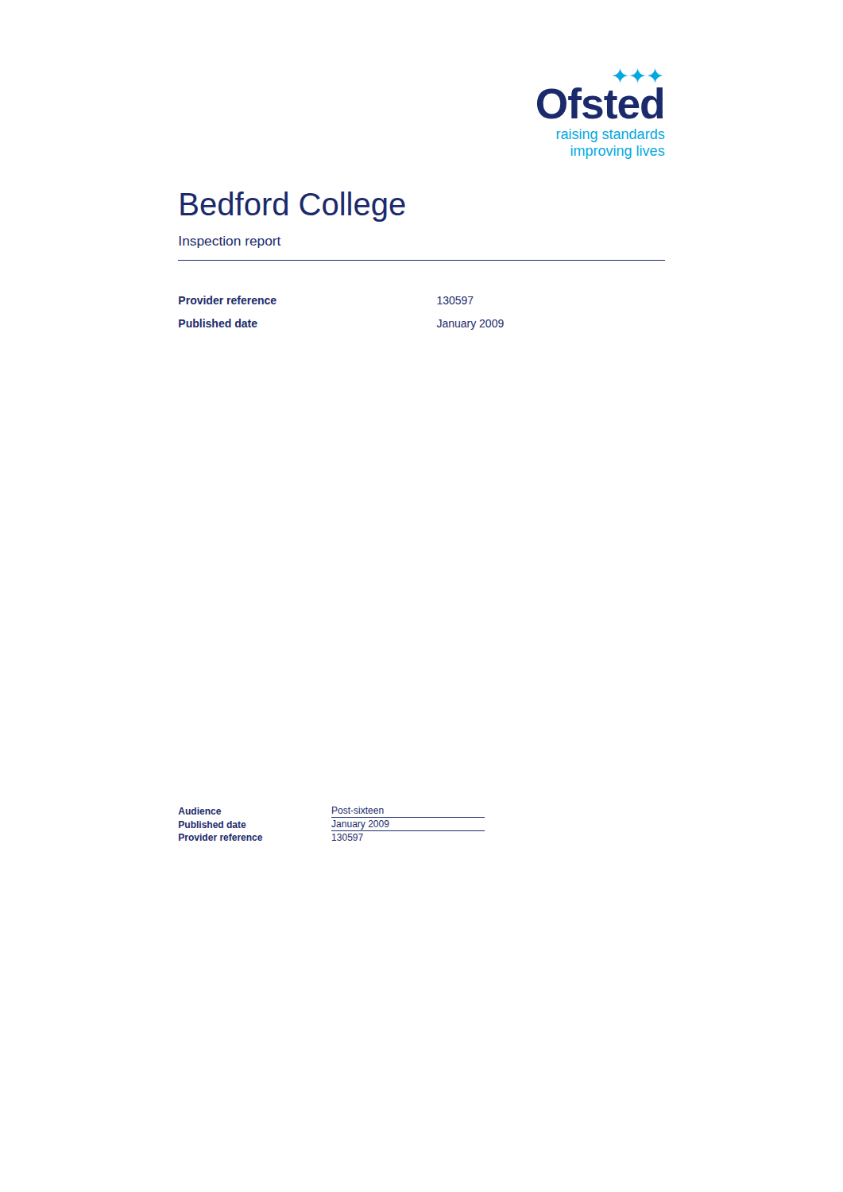✦✦✦
Ofsted raising standards
improving lives
Bedford College
Inspection report
| Provider reference | 130597 |
| Published date | January 2009 |
| Audience | Post-sixteen |
| Published date | January 2009 |
| Provider reference | 130597 |